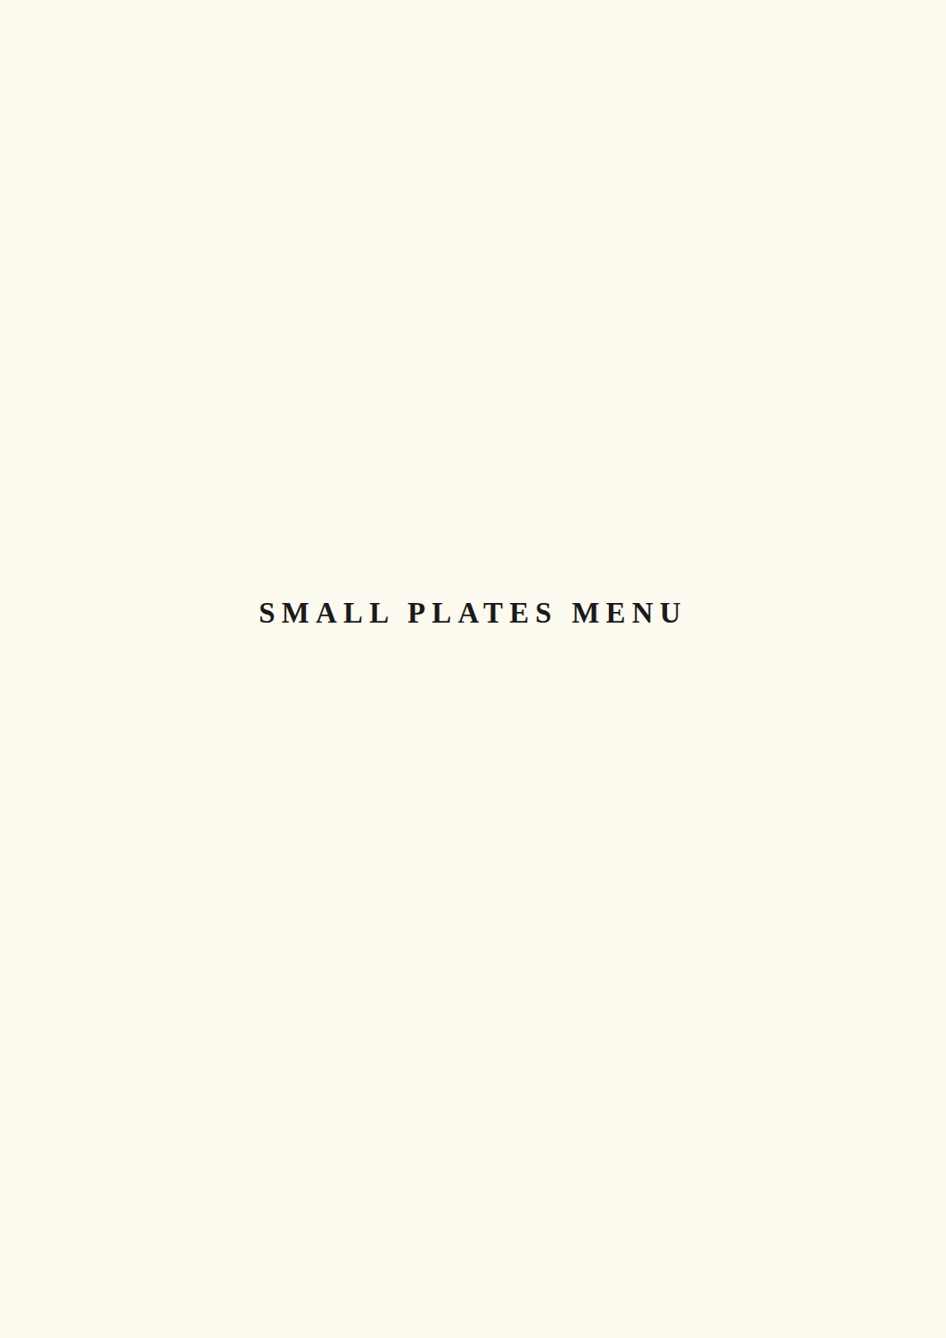Small Plates Menu